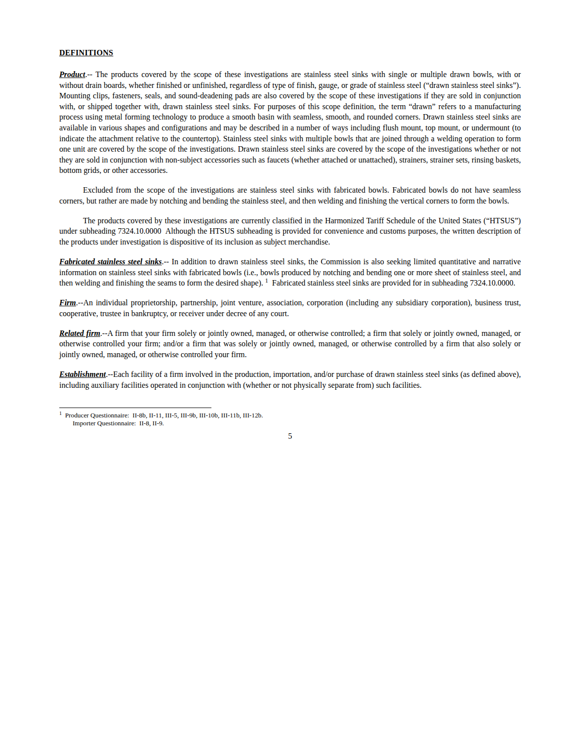DEFINITIONS
Product.-- The products covered by the scope of these investigations are stainless steel sinks with single or multiple drawn bowls, with or without drain boards, whether finished or unfinished, regardless of type of finish, gauge, or grade of stainless steel (“drawn stainless steel sinks”). Mounting clips, fasteners, seals, and sound-deadening pads are also covered by the scope of these investigations if they are sold in conjunction with, or shipped together with, drawn stainless steel sinks. For purposes of this scope definition, the term “drawn” refers to a manufacturing process using metal forming technology to produce a smooth basin with seamless, smooth, and rounded corners. Drawn stainless steel sinks are available in various shapes and configurations and may be described in a number of ways including flush mount, top mount, or undermount (to indicate the attachment relative to the countertop). Stainless steel sinks with multiple bowls that are joined through a welding operation to form one unit are covered by the scope of the investigations. Drawn stainless steel sinks are covered by the scope of the investigations whether or not they are sold in conjunction with non-subject accessories such as faucets (whether attached or unattached), strainers, strainer sets, rinsing baskets, bottom grids, or other accessories.
Excluded from the scope of the investigations are stainless steel sinks with fabricated bowls. Fabricated bowls do not have seamless corners, but rather are made by notching and bending the stainless steel, and then welding and finishing the vertical corners to form the bowls.
The products covered by these investigations are currently classified in the Harmonized Tariff Schedule of the United States (“HTSUS”) under subheading 7324.10.0000 Although the HTSUS subheading is provided for convenience and customs purposes, the written description of the products under investigation is dispositive of its inclusion as subject merchandise.
Fabricated stainless steel sinks.-- In addition to drawn stainless steel sinks, the Commission is also seeking limited quantitative and narrative information on stainless steel sinks with fabricated bowls (i.e., bowls produced by notching and bending one or more sheet of stainless steel, and then welding and finishing the seams to form the desired shape). 1 Fabricated stainless steel sinks are provided for in subheading 7324.10.0000.
Firm.--An individual proprietorship, partnership, joint venture, association, corporation (including any subsidiary corporation), business trust, cooperative, trustee in bankruptcy, or receiver under decree of any court.
Related firm.--A firm that your firm solely or jointly owned, managed, or otherwise controlled; a firm that solely or jointly owned, managed, or otherwise controlled your firm; and/or a firm that was solely or jointly owned, managed, or otherwise controlled by a firm that also solely or jointly owned, managed, or otherwise controlled your firm.
Establishment.--Each facility of a firm involved in the production, importation, and/or purchase of drawn stainless steel sinks (as defined above), including auxiliary facilities operated in conjunction with (whether or not physically separate from) such facilities.
1 Producer Questionnaire: II-8b, II-11, III-5, III-9b, III-10b, III-11b, III-12b.
Importer Questionnaire: II-8, II-9.
5